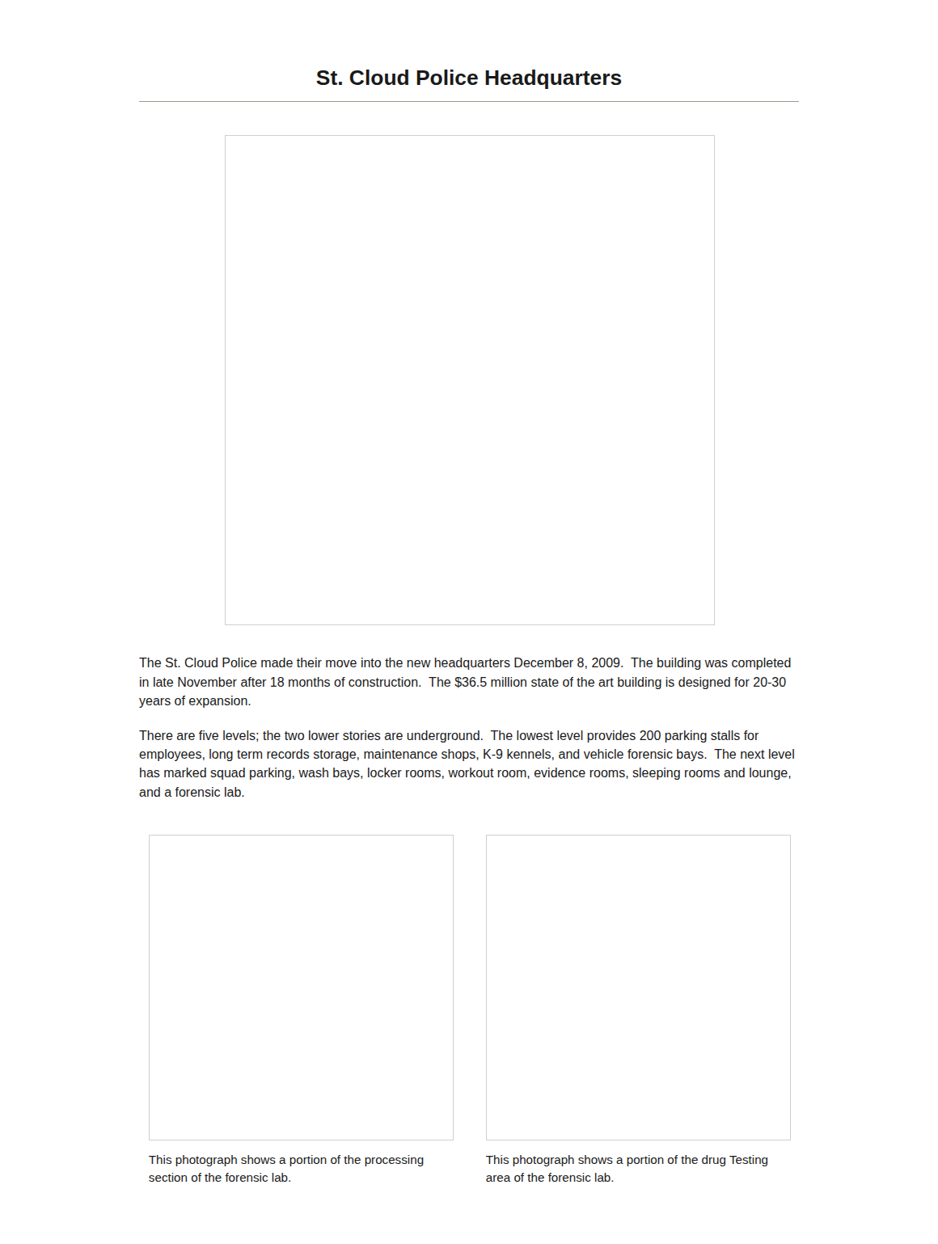St. Cloud Police Headquarters
The St. Cloud Police made their move into the new headquarters December 8, 2009. The building was completed in late November after 18 months of construction. The $36.5 million state of the art building is designed for 20-30 years of expansion.
There are five levels; the two lower stories are underground. The lowest level provides 200 parking stalls for employees, long term records storage, maintenance shops, K-9 kennels, and vehicle forensic bays. The next level has marked squad parking, wash bays, locker rooms, workout room, evidence rooms, sleeping rooms and lounge, and a forensic lab.
This photograph shows a portion of the processing section of the forensic lab.
This photograph shows a portion of the drug Testing area of the forensic lab.